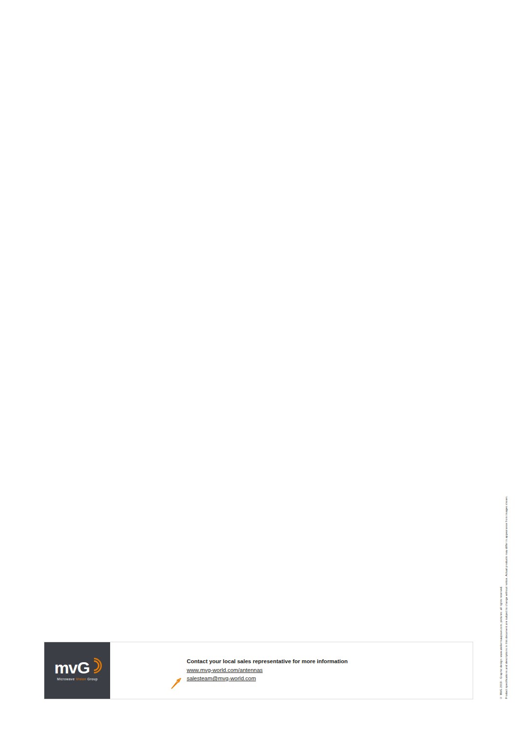mvG
Microwave Vision Group
Contact your local sales representative for more information
www.mvg-world.com/antennas
salesteam@mvg-world.com
© MVG 2019 - Graphic design: www.ateliermaupoux.com, pictures: all rights reserved. Product specifications and descriptions in this document are subject to change without notice. Actual products may differ in appearance from images shown.